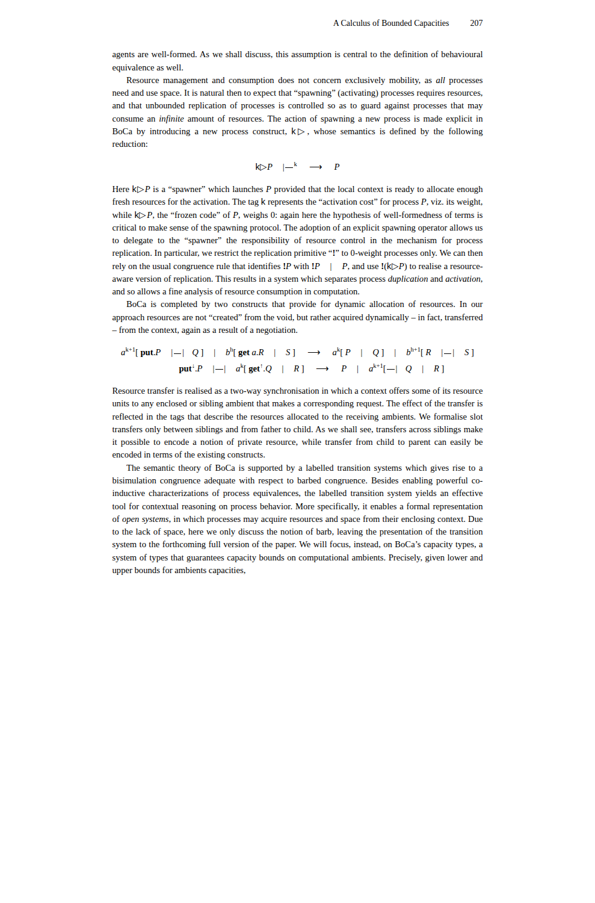A Calculus of Bounded Capacities 207
agents are well-formed. As we shall discuss, this assumption is central to the definition of behavioural equivalence as well.
Resource management and consumption does not concern exclusively mobility, as all processes need and use space. It is natural then to expect that “spawning” (activating) processes requires resources, and that unbounded replication of processes is controlled so as to guard against processes that may consume an infinite amount of resources. The action of spawning a new process is made explicit in BoCa by introducing a new process construct, k▷, whose semantics is defined by the following reduction:
k▷P |k ⟶ P
Here k▷P is a “spawner” which launches P provided that the local context is ready to allocate enough fresh resources for the activation. The tag k represents the “activation cost” for process P, viz. its weight, while k▷P, the “frozen code” of P, weighs 0: again here the hypothesis of well-formedness of terms is critical to make sense of the spawning protocol. The adoption of an explicit spawning operator allows us to delegate to the “spawner” the responsibility of resource control in the mechanism for process replication. In particular, we restrict the replication primitive “!” to 0-weight processes only. We can then rely on the usual congruence rule that identifies !P with !P | P, and use !(k▷P) to realise a resource-aware version of replication. This results in a system which separates process duplication and activation, and so allows a fine analysis of resource consumption in computation.
BoCa is completed by two constructs that provide for dynamic allocation of resources. In our approach resources are not “created” from the void, but rather acquired dynamically – in fact, transferred – from the context, again as a result of a negotiation.
ak+1[ put.P | | Q ] | bh[ get a.R | S ] ⟶ ak[ P | Q ] | bh+1[ R | | S ] put↓.P | | ak[ get↑.Q | R ] ⟶ P | ak+1[ | Q | R ]
Resource transfer is realised as a two-way synchronisation in which a context offers some of its resource units to any enclosed or sibling ambient that makes a corresponding request. The effect of the transfer is reflected in the tags that describe the resources allocated to the receiving ambients. We formalise slot transfers only between siblings and from father to child. As we shall see, transfers across siblings make it possible to encode a notion of private resource, while transfer from child to parent can easily be encoded in terms of the existing constructs.
The semantic theory of BoCa is supported by a labelled transition systems which gives rise to a bisimulation congruence adequate with respect to barbed congruence. Besides enabling powerful co-inductive characterizations of process equivalences, the labelled transition system yields an effective tool for contextual reasoning on process behavior. More specifically, it enables a formal representation of open systems, in which processes may acquire resources and space from their enclosing context. Due to the lack of space, here we only discuss the notion of barb, leaving the presentation of the transition system to the forthcoming full version of the paper. We will focus, instead, on BoCa’s capacity types, a system of types that guarantees capacity bounds on computational ambients. Precisely, given lower and upper bounds for ambients capacities,